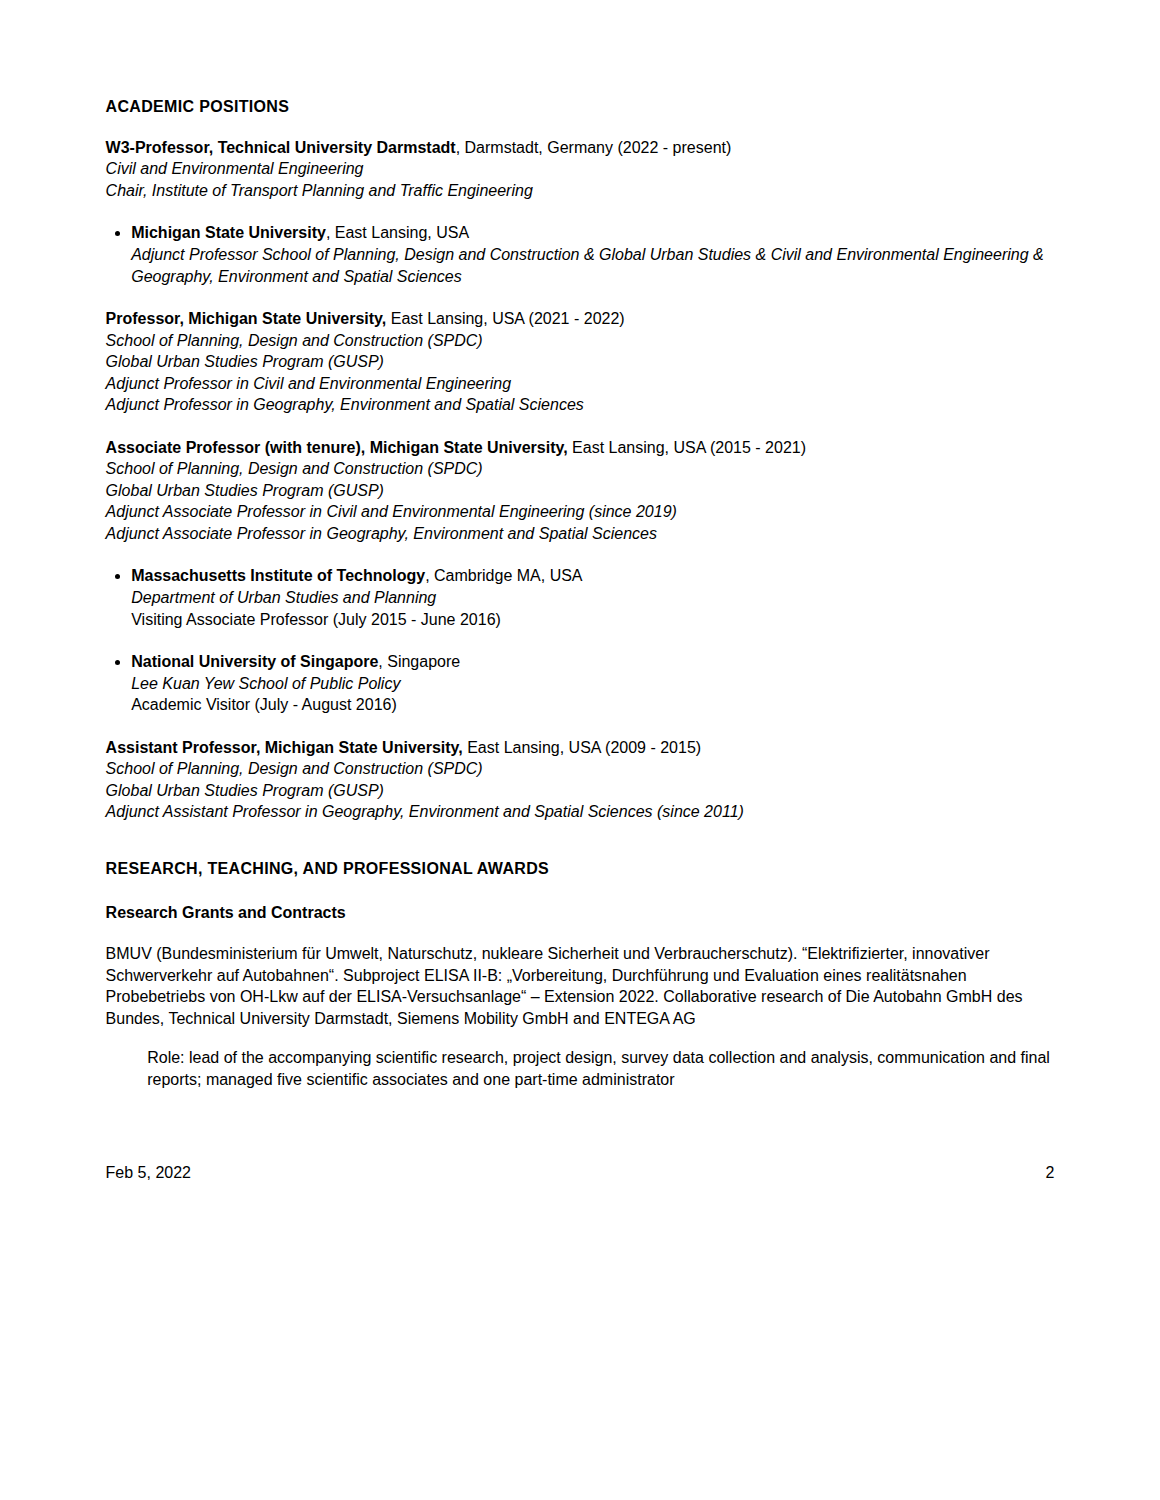ACADEMIC POSITIONS
W3-Professor, Technical University Darmstadt, Darmstadt, Germany (2022 - present) Civil and Environmental Engineering Chair, Institute of Transport Planning and Traffic Engineering
Michigan State University, East Lansing, USA
Adjunct Professor School of Planning, Design and Construction & Global Urban Studies & Civil and Environmental Engineering & Geography, Environment and Spatial Sciences
Professor, Michigan State University, East Lansing, USA (2021 - 2022) School of Planning, Design and Construction (SPDC) Global Urban Studies Program (GUSP) Adjunct Professor in Civil and Environmental Engineering Adjunct Professor in Geography, Environment and Spatial Sciences
Associate Professor (with tenure), Michigan State University, East Lansing, USA (2015 - 2021) School of Planning, Design and Construction (SPDC) Global Urban Studies Program (GUSP) Adjunct Associate Professor in Civil and Environmental Engineering (since 2019) Adjunct Associate Professor in Geography, Environment and Spatial Sciences
Massachusetts Institute of Technology, Cambridge MA, USA
Department of Urban Studies and Planning
Visiting Associate Professor (July 2015 - June 2016)
National University of Singapore, Singapore
Lee Kuan Yew School of Public Policy
Academic Visitor (July - August 2016)
Assistant Professor, Michigan State University, East Lansing, USA (2009 - 2015) School of Planning, Design and Construction (SPDC) Global Urban Studies Program (GUSP) Adjunct Assistant Professor in Geography, Environment and Spatial Sciences (since 2011)
RESEARCH, TEACHING, AND PROFESSIONAL AWARDS
Research Grants and Contracts
BMUV (Bundesministerium für Umwelt, Naturschutz, nukleare Sicherheit und Verbraucherschutz). “Elektrifizierter, innovativer Schwerverkehr auf Autobahnen“. Subproject ELISA II-B: „Vorbereitung, Durchführung und Evaluation eines realitätsnahen Probebetriebs von OH-Lkw auf der ELISA-Versuchsanlage“ – Extension 2022. Collaborative research of Die Autobahn GmbH des Bundes, Technical University Darmstadt, Siemens Mobility GmbH and ENTEGA AG
Role: lead of the accompanying scientific research, project design, survey data collection and analysis, communication and final reports; managed five scientific associates and one part-time administrator
Feb 5, 2022 2